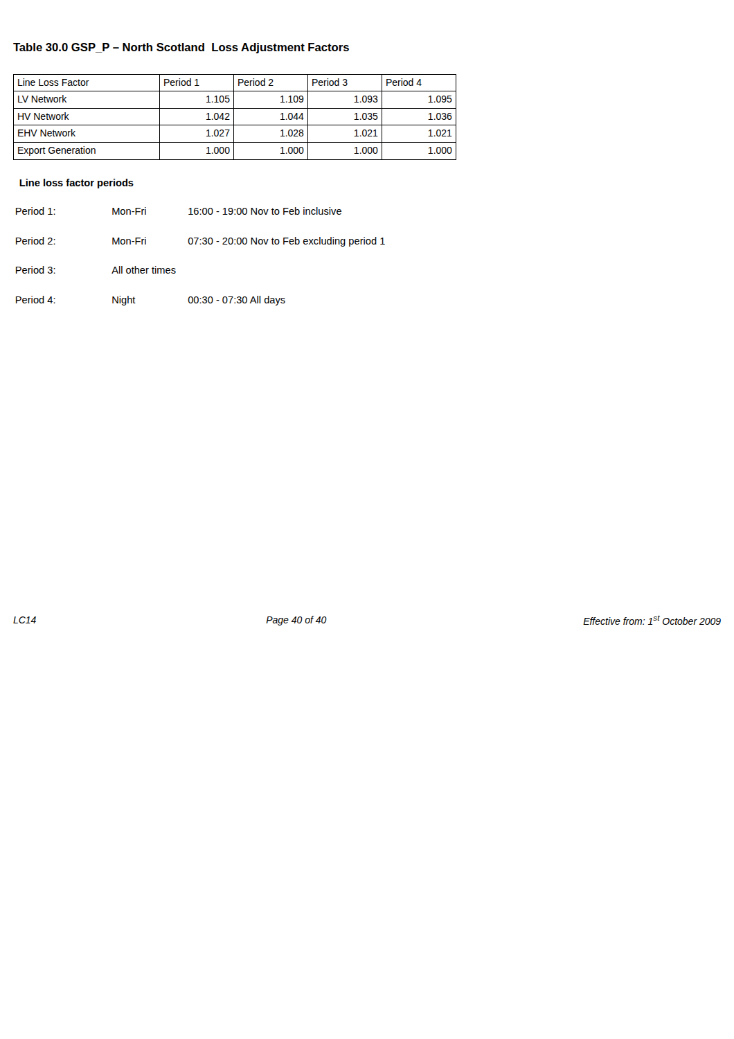Table 30.0 GSP_P – North Scotland Loss Adjustment Factors
| Line Loss Factor | Period 1 | Period 2 | Period 3 | Period 4 |
| --- | --- | --- | --- | --- |
| LV Network | 1.105 | 1.109 | 1.093 | 1.095 |
| HV Network | 1.042 | 1.044 | 1.035 | 1.036 |
| EHV Network | 1.027 | 1.028 | 1.021 | 1.021 |
| Export Generation | 1.000 | 1.000 | 1.000 | 1.000 |
Line loss factor periods
| Period 1: | Mon-Fri | 16:00 - 19:00 Nov to Feb inclusive |
| Period 2: | Mon-Fri | 07:30 - 20:00 Nov to Feb excluding period 1 |
| Period 3: | All other times |
| Period 4: | Night | 00:30 - 07:30 All days |
| LC14 | Page 40 of 40 | Effective from: 1 st October 2009 |